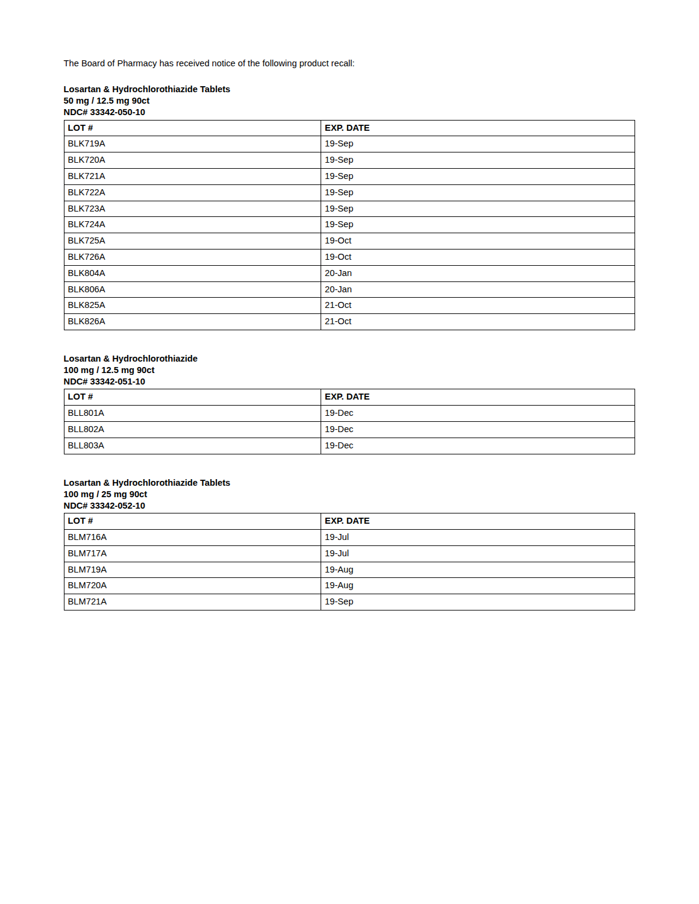The Board of Pharmacy has received notice of the following product recall:
Losartan & Hydrochlorothiazide Tablets
50 mg / 12.5 mg 90ct
NDC# 33342-050-10
| LOT # | EXP. DATE |
| --- | --- |
| BLK719A | 19-Sep |
| BLK720A | 19-Sep |
| BLK721A | 19-Sep |
| BLK722A | 19-Sep |
| BLK723A | 19-Sep |
| BLK724A | 19-Sep |
| BLK725A | 19-Oct |
| BLK726A | 19-Oct |
| BLK804A | 20-Jan |
| BLK806A | 20-Jan |
| BLK825A | 21-Oct |
| BLK826A | 21-Oct |
Losartan & Hydrochlorothiazide
100 mg / 12.5 mg 90ct
NDC# 33342-051-10
| LOT # | EXP. DATE |
| --- | --- |
| BLL801A | 19-Dec |
| BLL802A | 19-Dec |
| BLL803A | 19-Dec |
Losartan & Hydrochlorothiazide Tablets
100 mg / 25 mg 90ct
NDC# 33342-052-10
| LOT # | EXP. DATE |
| --- | --- |
| BLM716A | 19-Jul |
| BLM717A | 19-Jul |
| BLM719A | 19-Aug |
| BLM720A | 19-Aug |
| BLM721A | 19-Sep |